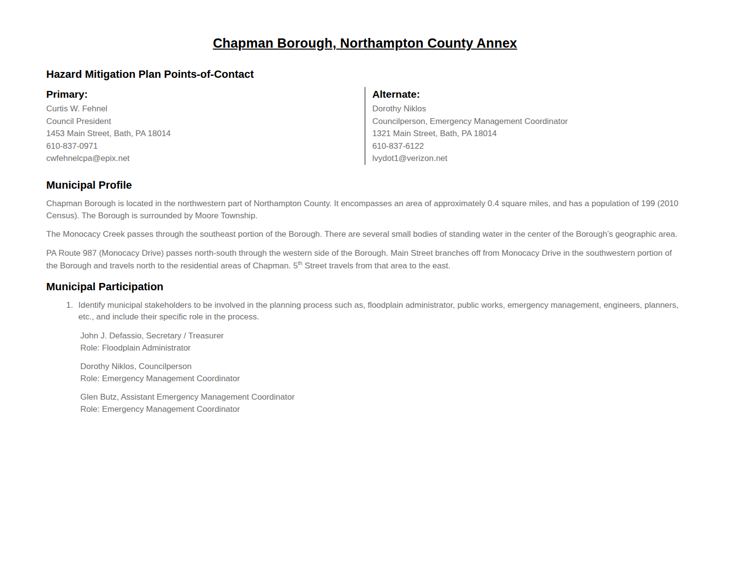Chapman Borough, Northampton County Annex
Hazard Mitigation Plan Points-of-Contact
| Primary: Curtis W. Fehnel Council President 1453 Main Street, Bath, PA 18014 610-837-0971 cwfehnelcpa@epix.net | Alternate: Dorothy Niklos Councilperson, Emergency Management Coordinator 1321 Main Street, Bath, PA 18014 610-837-6122 lvydot1@verizon.net |
Municipal Profile
Chapman Borough is located in the northwestern part of Northampton County. It encompasses an area of approximately 0.4 square miles, and has a population of 199 (2010 Census). The Borough is surrounded by Moore Township.
The Monocacy Creek passes through the southeast portion of the Borough. There are several small bodies of standing water in the center of the Borough’s geographic area.
PA Route 987 (Monocacy Drive) passes north-south through the western side of the Borough. Main Street branches off from Monocacy Drive in the southwestern portion of the Borough and travels north to the residential areas of Chapman. 5th Street travels from that area to the east.
Municipal Participation
Identify municipal stakeholders to be involved in the planning process such as, floodplain administrator, public works, emergency management, engineers, planners, etc., and include their specific role in the process.
John J. Defassio, Secretary / Treasurer
Role: Floodplain Administrator
Dorothy Niklos, Councilperson
Role: Emergency Management Coordinator
Glen Butz, Assistant Emergency Management Coordinator
Role: Emergency Management Coordinator